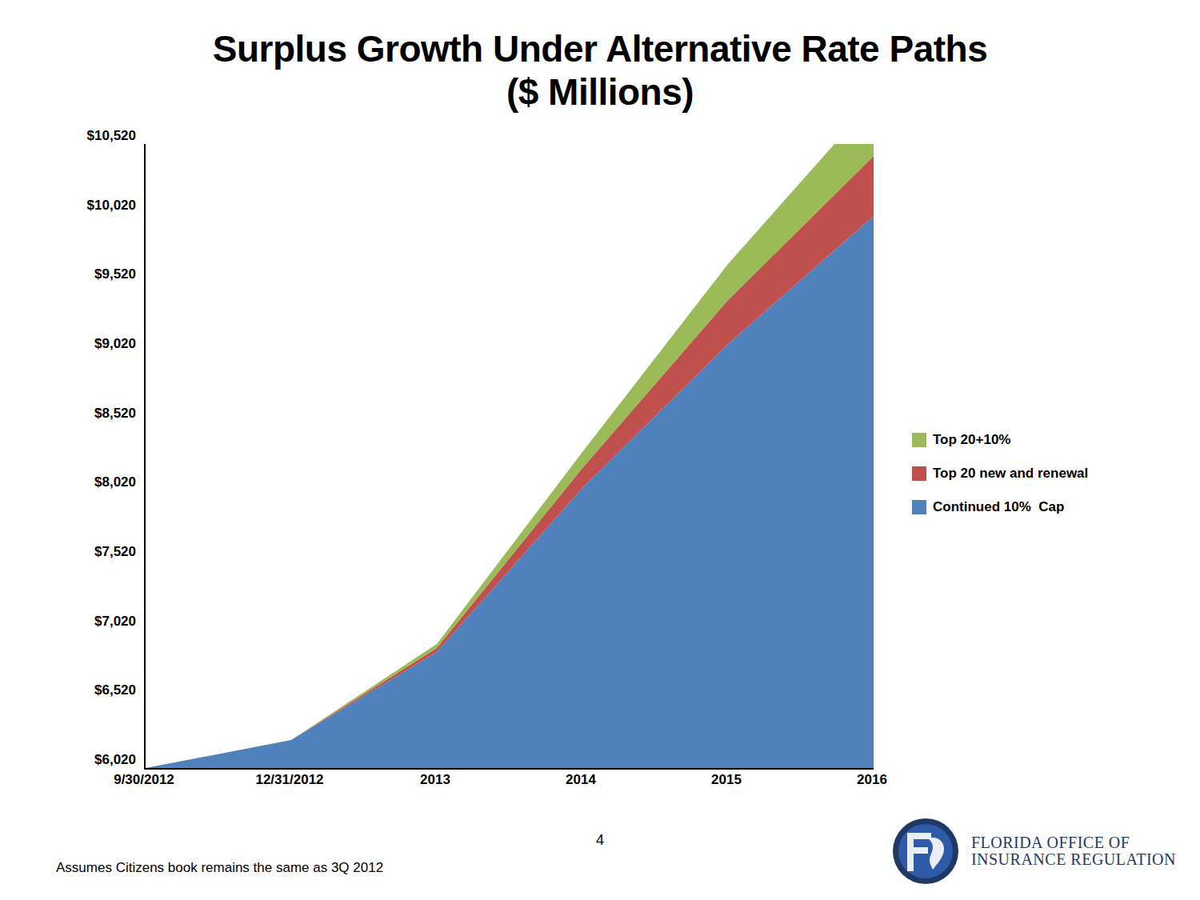Surplus Growth Under Alternative Rate Paths
($ Millions)
$10,520 $10,020 $9,520 $9,020 $8,520 $8,020 $7,520 $7,020 $6,520 $6,020
9/30/2012 12/31/2012 2013 2014 2015 2016
Top 20+10%
Top 20 new and renewal
Continued 10% Cap
4
Assumes Citizens book remains the same as 3Q 2012
FLORIDA OFFICE OF INSURANCE REGULATION